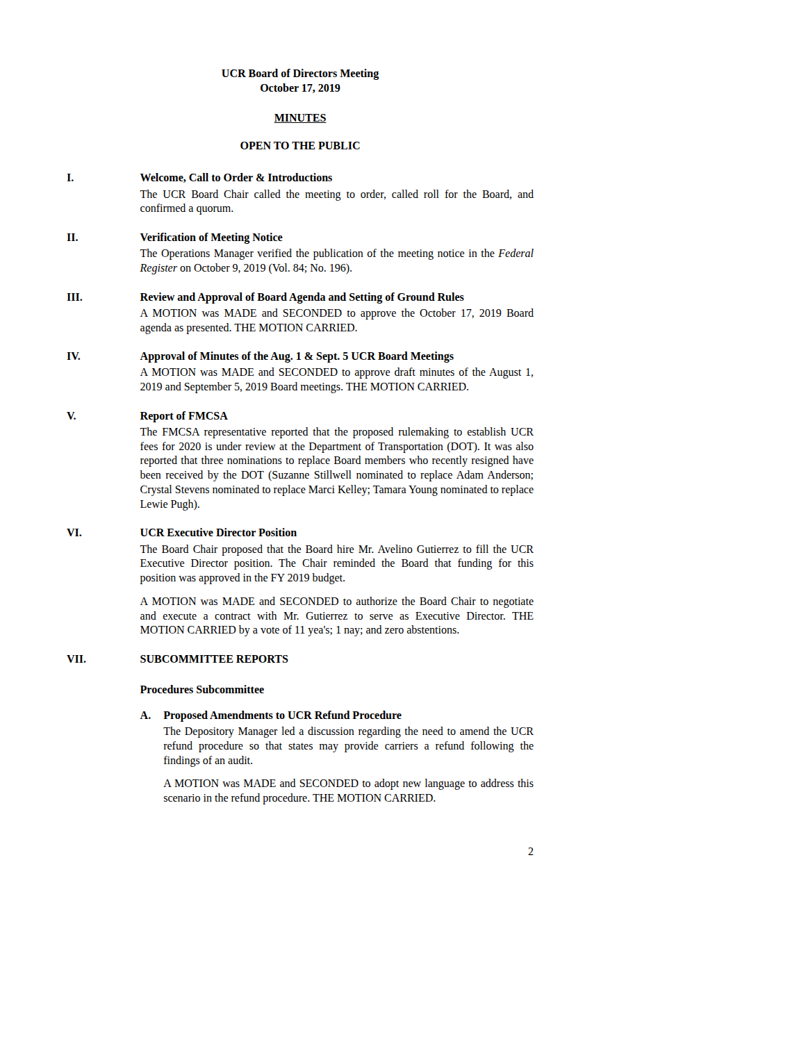UCR Board of Directors Meeting October 17, 2019
MINUTES
OPEN TO THE PUBLIC
I.
Welcome, Call to Order & Introductions
The UCR Board Chair called the meeting to order, called roll for the Board, and confirmed a quorum.
II.
Verification of Meeting Notice
The Operations Manager verified the publication of the meeting notice in the Federal Register on October 9, 2019 (Vol. 84; No. 196).
III.
Review and Approval of Board Agenda and Setting of Ground Rules
A MOTION was MADE and SECONDED to approve the October 17, 2019 Board agenda as presented. THE MOTION CARRIED.
IV.
Approval of Minutes of the Aug. 1 & Sept. 5 UCR Board Meetings
A MOTION was MADE and SECONDED to approve draft minutes of the August 1, 2019 and September 5, 2019 Board meetings. THE MOTION CARRIED.
V.
Report of FMCSA
The FMCSA representative reported that the proposed rulemaking to establish UCR fees for 2020 is under review at the Department of Transportation (DOT). It was also reported that three nominations to replace Board members who recently resigned have been received by the DOT (Suzanne Stillwell nominated to replace Adam Anderson; Crystal Stevens nominated to replace Marci Kelley; Tamara Young nominated to replace Lewie Pugh).
VI.
UCR Executive Director Position
The Board Chair proposed that the Board hire Mr. Avelino Gutierrez to fill the UCR Executive Director position. The Chair reminded the Board that funding for this position was approved in the FY 2019 budget.
A MOTION was MADE and SECONDED to authorize the Board Chair to negotiate and execute a contract with Mr. Gutierrez to serve as Executive Director. THE MOTION CARRIED by a vote of 11 yea's; 1 nay; and zero abstentions.
VII.
SUBCOMMITTEE REPORTS
Procedures Subcommittee
A.
Proposed Amendments to UCR Refund Procedure
The Depository Manager led a discussion regarding the need to amend the UCR refund procedure so that states may provide carriers a refund following the findings of an audit.
A MOTION was MADE and SECONDED to adopt new language to address this scenario in the refund procedure. THE MOTION CARRIED.
2